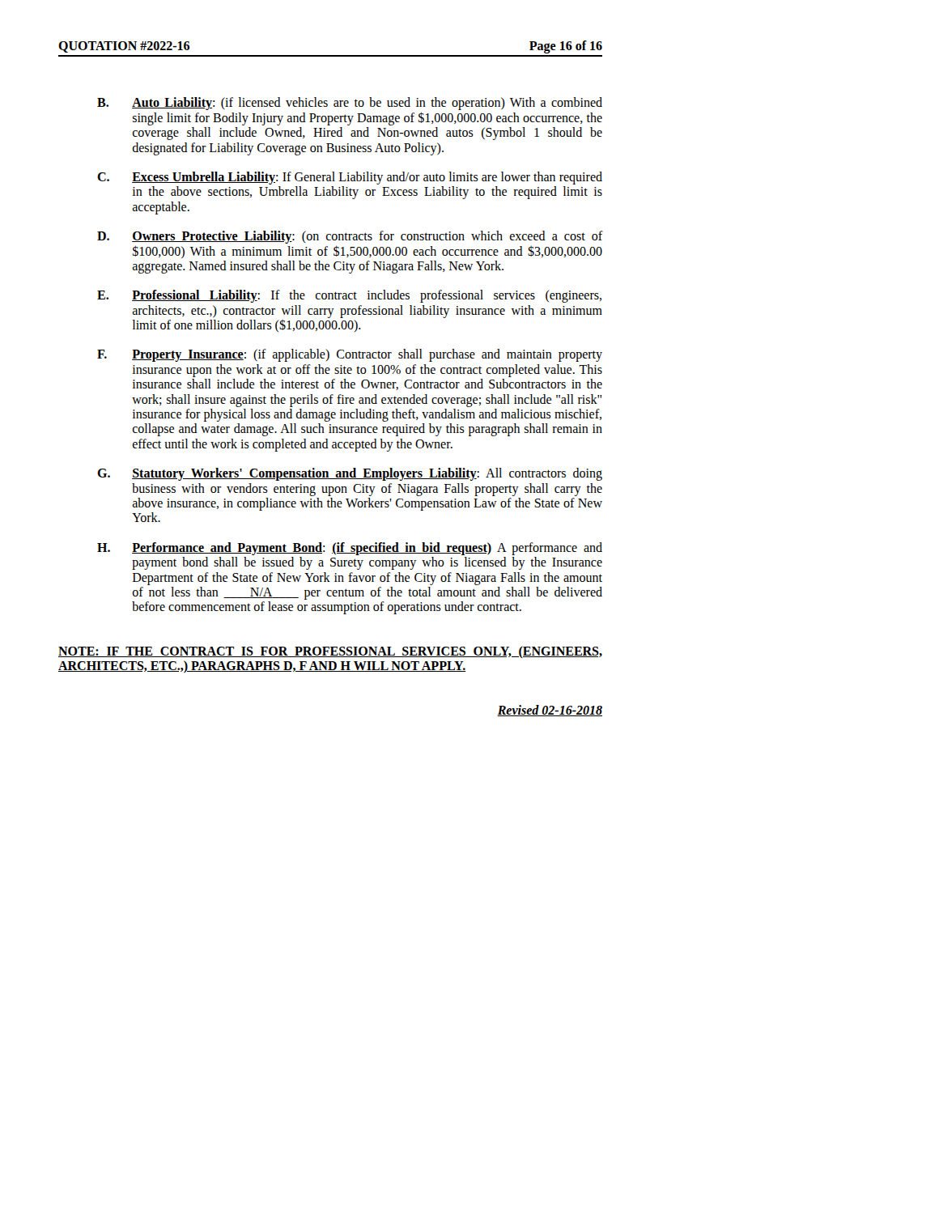QUOTATION #2022-16 Page 16 of 16
B.
Auto Liability: (if licensed vehicles are to be used in the operation) With a combined single limit for Bodily Injury and Property Damage of $1,000,000.00 each occurrence, the coverage shall include Owned, Hired and Non-owned autos (Symbol 1 should be designated for Liability Coverage on Business Auto Policy).
C.
Excess Umbrella Liability: If General Liability and/or auto limits are lower than required in the above sections, Umbrella Liability or Excess Liability to the required limit is acceptable.
D.
Owners Protective Liability: (on contracts for construction which exceed a cost of $100,000) With a minimum limit of $1,500,000.00 each occurrence and $3,000,000.00 aggregate. Named insured shall be the City of Niagara Falls, New York.
E.
Professional Liability: If the contract includes professional services (engineers, architects, etc.,) contractor will carry professional liability insurance with a minimum limit of one million dollars ($1,000,000.00).
F.
Property Insurance: (if applicable) Contractor shall purchase and maintain property insurance upon the work at or off the site to 100% of the contract completed value. This insurance shall include the interest of the Owner, Contractor and Subcontractors in the work; shall insure against the perils of fire and extended coverage; shall include "all risk" insurance for physical loss and damage including theft, vandalism and malicious mischief, collapse and water damage. All such insurance required by this paragraph shall remain in effect until the work is completed and accepted by the Owner.
G.
Statutory Workers' Compensation and Employers Liability: All contractors doing business with or vendors entering upon City of Niagara Falls property shall carry the above insurance, in compliance with the Workers' Compensation Law of the State of New York.
H.
Performance and Payment Bond: (if specified in bid request) A performance and payment bond shall be issued by a Surety company who is licensed by the Insurance Department of the State of New York in favor of the City of Niagara Falls in the amount of not less than ____N/A____ per centum of the total amount and shall be delivered before commencement of lease or assumption of operations under contract.
NOTE: IF THE CONTRACT IS FOR PROFESSIONAL SERVICES ONLY, (ENGINEERS, ARCHITECTS, ETC.,) PARAGRAPHS D, F AND H WILL NOT APPLY.
Revised 02-16-2018